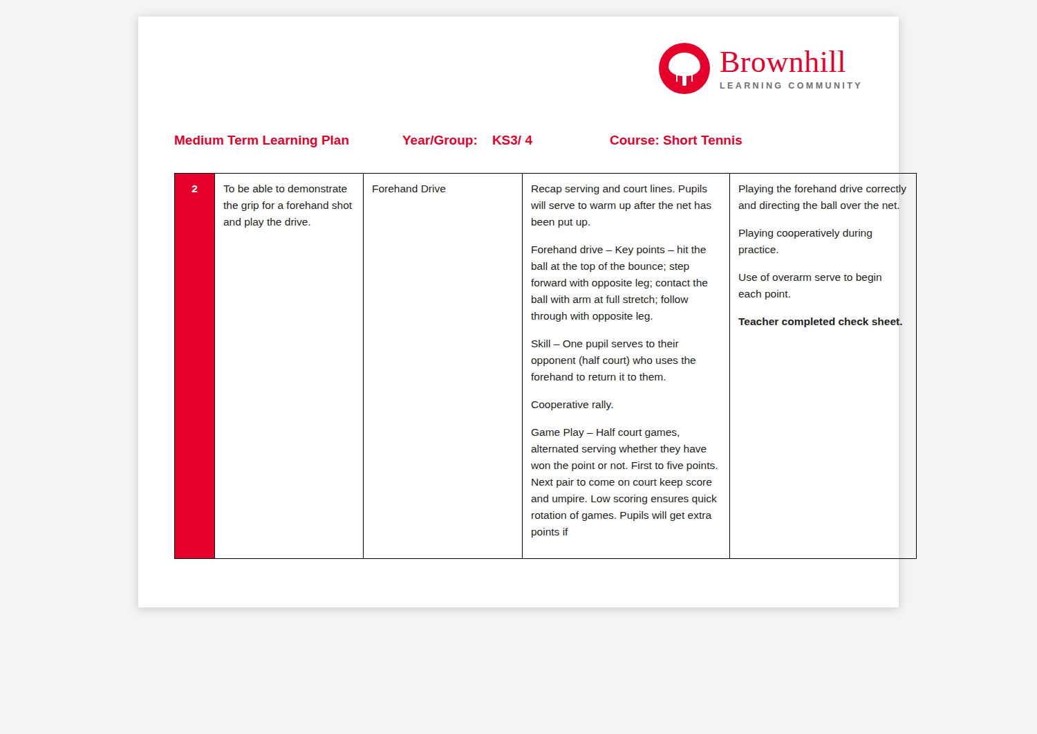Brownhill Learning Community
Medium Term Learning Plan
Year/Group: KS3/ 4
Course: Short Tennis
| 2 | To be able to demonstrate the grip for a forehand shot and play the drive. | Forehand Drive | Recap serving and court lines. Pupils will serve to warm up after the net has been put up. Forehand drive – Key points – hit the ball at the top of the bounce; step forward with opposite leg; contact the ball with arm at full stretch; follow through with opposite leg. Skill – One pupil serves to their opponent (half court) who uses the forehand to return it to them. Cooperative rally. Game Play – Half court games, alternated serving whether they have won the point or not. First to five points. Next pair to come on court keep score and umpire. Low scoring ensures quick rotation of games. Pupils will get extra points if | Playing the forehand drive correctly and directing the ball over the net. Playing cooperatively during practice. Use of overarm serve to begin each point. Teacher completed check sheet. |